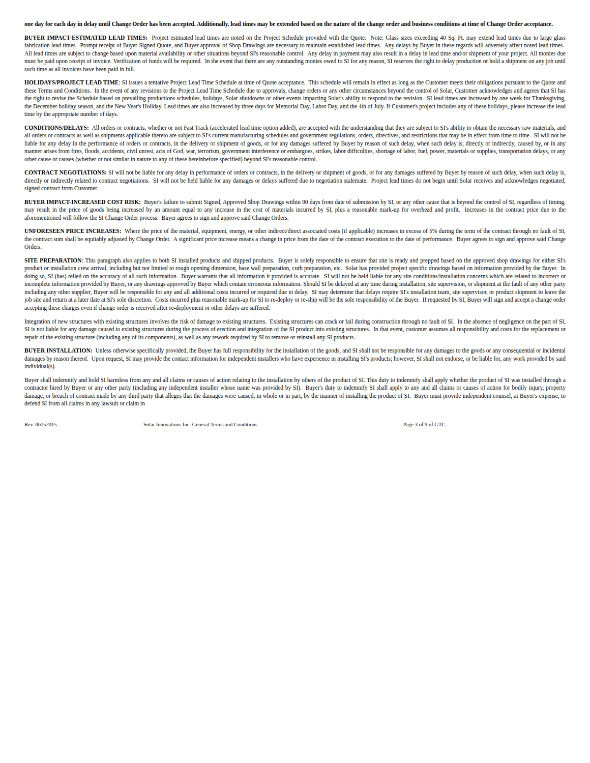one day for each day in delay until Change Order has been accepted. Additionally, lead times may be extended based on the nature of the change order and business conditions at time of Change Order acceptance.
BUYER IMPACT-ESTIMATED LEAD TIMES: Project estimated lead times are noted on the Project Schedule provided with the Quote. Note: Glass sizes exceeding 40 Sq. Ft. may extend lead times due to large glass fabrication lead times. Prompt receipt of Buyer-Signed Quote, and Buyer approval of Shop Drawings are necessary to maintain established lead times. Any delays by Buyer in these regards will adversely affect noted lead times. All lead times are subject to change based upon material availability or other situations beyond SI's reasonable control. Any delay in payment may also result in a delay in lead time and/or shipment of your project. All monies due must be paid upon receipt of invoice. Verification of funds will be required. In the event that there are any outstanding monies owed to SI for any reason, SI reserves the right to delay production or hold a shipment on any job until such time as all invoices have been paid in full.
HOLIDAYS/PROJECT LEAD TIME: SI issues a tentative Project Lead Time Schedule at time of Quote acceptance. This schedule will remain in effect as long as the Customer meets their obligations pursuant to the Quote and these Terms and Conditions. In the event of any revisions to the Project Lead Time Schedule due to approvals, change orders or any other circumstances beyond the control of Solar, Customer acknowledges and agrees that SI has the right to revise the Schedule based on prevailing productions schedules, holidays, Solar shutdowns or other events impacting Solar's ability to respond to the revision. SI lead times are increased by one week for Thanksgiving, the December holiday season, and the New Year's Holiday. Lead times are also increased by three days for Memorial Day, Labor Day, and the 4th of July. If Customer's project includes any of these holidays, please increase the lead time by the appropriate number of days.
CONDITIONS/DELAYS: All orders or contracts, whether or not Fast Track (accelerated lead time option added), are accepted with the understanding that they are subject to SI's ability to obtain the necessary raw materials, and all orders or contracts as well as shipments applicable thereto are subject to SI's current manufacturing schedules and government regulations, orders, directives, and restrictions that may be in effect from time to time. SI will not be liable for any delay in the performance of orders or contracts, in the delivery or shipment of goods, or for any damages suffered by Buyer by reason of such delay, when such delay is, directly or indirectly, caused by, or in any manner arises from fires, floods, accidents, civil unrest, acts of God, war, terrorism, government interference or embargoes, strikes, labor difficulties, shortage of labor, fuel, power, materials or supplies, transportation delays, or any other cause or causes (whether or not similar in nature to any of these hereinbefore specified) beyond SI's reasonable control.
CONTRACT NEGOTIATIONS: SI will not be liable for any delay in performance of orders or contracts, in the delivery or shipment of goods, or for any damages suffered by Buyer by reason of such delay, when such delay is, directly or indirectly related to contract negotiations. SI will not be held liable for any damages or delays suffered due to negotiation stalemate. Project lead times do not begin until Solar receives and acknowledges negotiated, signed contract from Customer.
BUYER IMPACT-INCREASED COST RISK: Buyer's failure to submit Signed, Approved Shop Drawings within 90 days from date of submission by SI, or any other cause that is beyond the control of SI, regardless of timing, may result in the price of goods being increased by an amount equal to any increase in the cost of materials incurred by SI, plus a reasonable mark-up for overhead and profit. Increases in the contract price due to the aforementioned will follow the SI Change Order process. Buyer agrees to sign and approve said Change Orders.
UNFORESEEN PRICE INCREASES: Where the price of the material, equipment, energy, or other indirect/direct associated costs (if applicable) increases in excess of 5% during the term of the contract through no fault of SI, the contract sum shall be equitably adjusted by Change Order. A significant price increase means a change in price from the date of the contract execution to the date of performance. Buyer agrees to sign and approve said Change Orders.
SITE PREPARATION: This paragraph also applies to both SI installed products and shipped products. Buyer is solely responsible to ensure that site is ready and prepped based on the approved shop drawings for either SI's product or installation crew arrival, including but not limited to rough opening dimension, base wall preparation, curb preparation, etc. Solar has provided project specific drawings based on information provided by the Buyer. In doing so, SI (has) relied on the accuracy of all such information. Buyer warrants that all information it provided is accurate. SI will not be held liable for any site conditions/installation concerns which are related to incorrect or incomplete information provided by Buyer, or any drawings approved by Buyer which contain erroneous information. Should SI be delayed at any time during installation, site supervision, or shipment at the fault of any other party including any other supplier, Buyer will be responsible for any and all additional costs incurred or required due to delay. SI may determine that delays require SI's installation team, site supervisor, or product shipment to leave the job site and return at a later date at SI's sole discretion. Costs incurred plus reasonable mark-up for SI to re-deploy or re-ship will be the sole responsibility of the Buyer. If requested by SI, Buyer will sign and accept a change order accepting these charges even if change order is received after re-deployment or other delays are suffered.
Integration of new structures with existing structures involves the risk of damage to existing structures. Existing structures can crack or fail during construction through no fault of SI. In the absence of negligence on the part of SI, SI is not liable for any damage caused to existing structures during the process of erection and integration of the SI product into existing structures. In that event, customer assumes all responsibility and costs for the replacement or repair of the existing structure (including any of its components), as well as any rework required by SI to remove or reinstall any SI products.
BUYER INSTALLATION: Unless otherwise specifically provided, the Buyer has full responsibility for the installation of the goods, and SI shall not be responsible for any damages to the goods or any consequential or incidental damages by reason thereof. Upon request, SI may provide the contact information for independent installers who have experience in installing SI's products; however, SI shall not endorse, or be liable for, any work provided by said individual(s).
Buyer shall indemnify and hold SI harmless from any and all claims or causes of action relating to the installation by others of the product of SI. This duty to indemnify shall apply whether the product of SI was installed through a contractor hired by Buyer or any other party (including any independent installer whose name was provided by SI). Buyer's duty to indemnify SI shall apply to any and all claims or causes of action for bodily injury, property damage, or breach of contract made by any third party that alleges that the damages were caused, in whole or in part, by the manner of installing the product of SI. Buyer must provide independent counsel, at Buyer's expense, to defend SI from all claims in any lawsuit or claim in
Rev. 06152015
Solar Innovations Inc. General Terms and Conditions
Page 3 of 9 of GTC